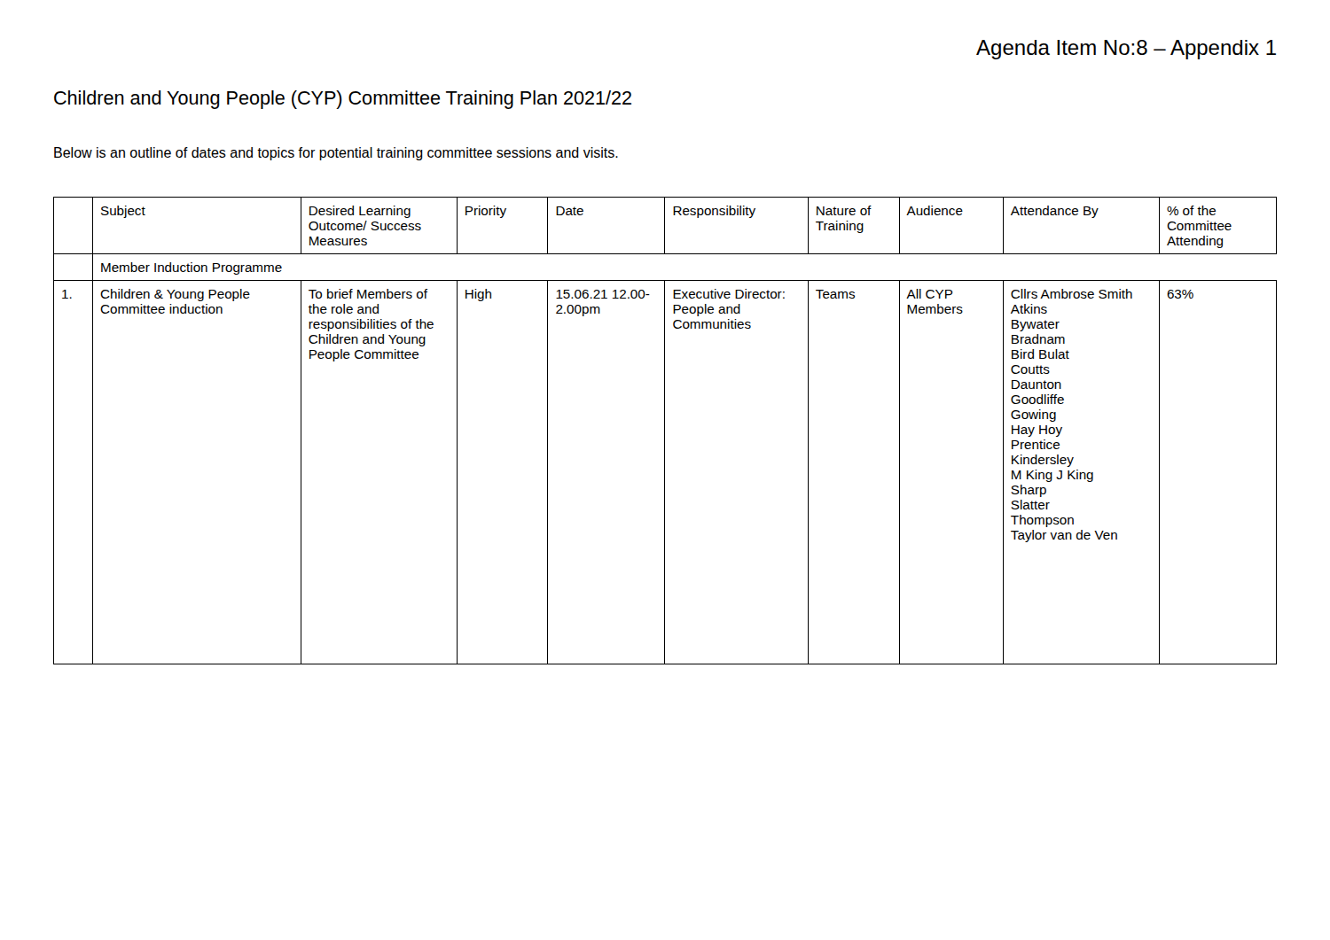Agenda Item No:8 – Appendix 1
Children and Young People (CYP) Committee Training Plan 2021/22
Below is an outline of dates and topics for potential training committee sessions and visits.
| | Subject | Desired Learning Outcome/ Success Measures | Priority | Date | Responsibility | Nature of Training | Audience | Attendance By | % of the Committee Attending |
| --- | --- | --- | --- | --- | --- | --- | --- | --- | --- |
| | Member Induction Programme |
| 1. | Children & Young People Committee induction | To brief Members of the role and responsibilities of the Children and Young People Committee | High | 15.06.21 12.00-2.00pm | Executive Director: People and Communities | Teams | All CYP Members | Cllrs Ambrose Smith Atkins Bywater Bradnam Bird Bulat Coutts Daunton Goodliffe Gowing Hay Hoy Prentice Kindersley M King J King Sharp Slatter Thompson Taylor van de Ven | 63% |